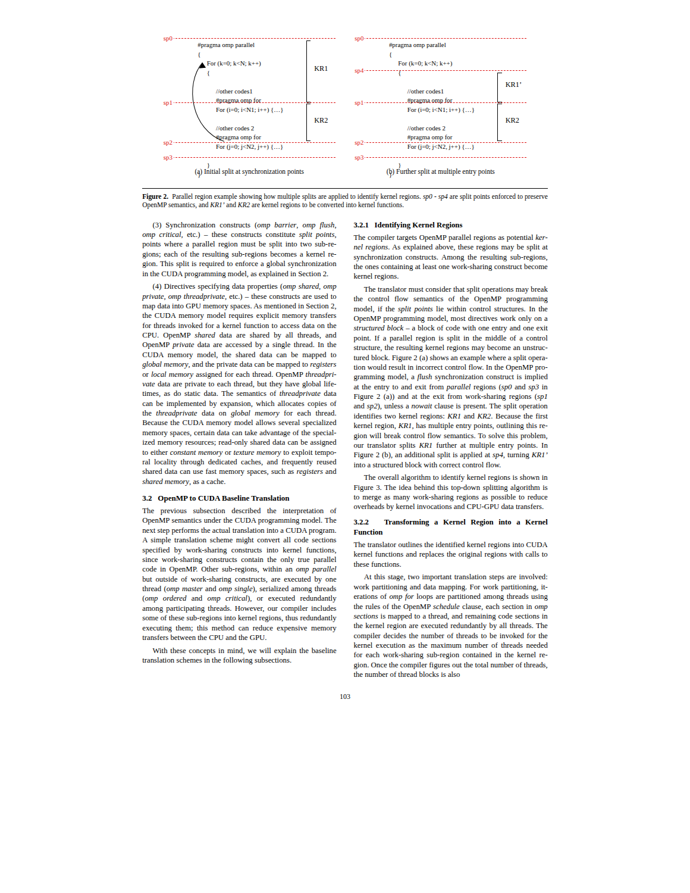sp0
sp1
sp2
sp3
#pragma omp parallel
{
For (k=0; k<N; k++)
{
//other codes1
#pragma omp for
For (i=0; i<N1; i++) {…}
//other codes 2
#pragma omp for
For (j=0; j<N2, j++) {…}
}
}
KR1
KR2
(a) Initial split at synchronization points
sp0
sp4
sp1
sp2
sp3
#pragma omp parallel
{
For (k=0; k<N; k++)
{
//other codes1
#pragma omp for
For (i=0; i<N1; i++) {…}
//other codes 2
#pragma omp for
For (j=0; j<N2, j++) {…}
}
}
KR1’
KR2
(b) Further split at multiple entry points
Figure 2. Parallel region example showing how multiple splits are applied to identify kernel regions. sp0 - sp4 are split points enforced to preserve OpenMP semantics, and KR1’ and KR2 are kernel regions to be converted into kernel functions.
(3) Synchronization constructs (omp barrier, omp flush, omp critical, etc.) – these constructs constitute split points, points where a parallel region must be split into two sub-regions; each of the resulting sub-regions becomes a kernel region. This split is required to enforce a global synchronization in the CUDA programming model, as explained in Section 2.
(4) Directives specifying data properties (omp shared, omp private, omp threadprivate, etc.) – these constructs are used to map data into GPU memory spaces. As mentioned in Section 2, the CUDA memory model requires explicit memory transfers for threads invoked for a kernel function to access data on the CPU. OpenMP shared data are shared by all threads, and OpenMP private data are accessed by a single thread. In the CUDA memory model, the shared data can be mapped to global memory, and the private data can be mapped to registers or local memory assigned for each thread. OpenMP threadprivate data are private to each thread, but they have global lifetimes, as do static data. The semantics of threadprivate data can be implemented by expansion, which allocates copies of the threadprivate data on global memory for each thread. Because the CUDA memory model allows several specialized memory spaces, certain data can take advantage of the specialized memory resources; read-only shared data can be assigned to either constant memory or texture memory to exploit temporal locality through dedicated caches, and frequently reused shared data can use fast memory spaces, such as registers and shared memory, as a cache.
3.2 OpenMP to CUDA Baseline Translation
The previous subsection described the interpretation of OpenMP semantics under the CUDA programming model. The next step performs the actual translation into a CUDA program. A simple translation scheme might convert all code sections specified by work-sharing constructs into kernel functions, since work-sharing constructs contain the only true parallel code in OpenMP. Other sub-regions, within an omp parallel but outside of work-sharing constructs, are executed by one thread (omp master and omp single), serialized among threads (omp ordered and omp critical), or executed redundantly among participating threads. However, our compiler includes some of these sub-regions into kernel regions, thus redundantly executing them; this method can reduce expensive memory transfers between the CPU and the GPU.
With these concepts in mind, we will explain the baseline translation schemes in the following subsections.
3.2.1 Identifying Kernel Regions
The compiler targets OpenMP parallel regions as potential kernel regions. As explained above, these regions may be split at synchronization constructs. Among the resulting sub-regions, the ones containing at least one work-sharing construct become kernel regions.
The translator must consider that split operations may break the control flow semantics of the OpenMP programming model, if the split points lie within control structures. In the OpenMP programming model, most directives work only on a structured block – a block of code with one entry and one exit point. If a parallel region is split in the middle of a control structure, the resulting kernel regions may become an unstructured block. Figure 2 (a) shows an example where a split operation would result in incorrect control flow. In the OpenMP programming model, a flush synchronization construct is implied at the entry to and exit from parallel regions (sp0 and sp3 in Figure 2 (a)) and at the exit from work-sharing regions (sp1 and sp2), unless a nowait clause is present. The split operation identifies two kernel regions: KR1 and KR2. Because the first kernel region, KR1, has multiple entry points, outlining this region will break control flow semantics. To solve this problem, our translator splits KR1 further at multiple entry points. In Figure 2 (b), an additional split is applied at sp4, turning KR1’ into a structured block with correct control flow.
The overall algorithm to identify kernel regions is shown in Figure 3. The idea behind this top-down splitting algorithm is to merge as many work-sharing regions as possible to reduce overheads by kernel invocations and CPU-GPU data transfers.
3.2.2 Transforming a Kernel Region into a Kernel Function
The translator outlines the identified kernel regions into CUDA kernel functions and replaces the original regions with calls to these functions.
At this stage, two important translation steps are involved: work partitioning and data mapping. For work partitioning, iterations of omp for loops are partitioned among threads using the rules of the OpenMP schedule clause, each section in omp sections is mapped to a thread, and remaining code sections in the kernel region are executed redundantly by all threads. The compiler decides the number of threads to be invoked for the kernel execution as the maximum number of threads needed for each work-sharing sub-region contained in the kernel region. Once the compiler figures out the total number of threads, the number of thread blocks is also
103